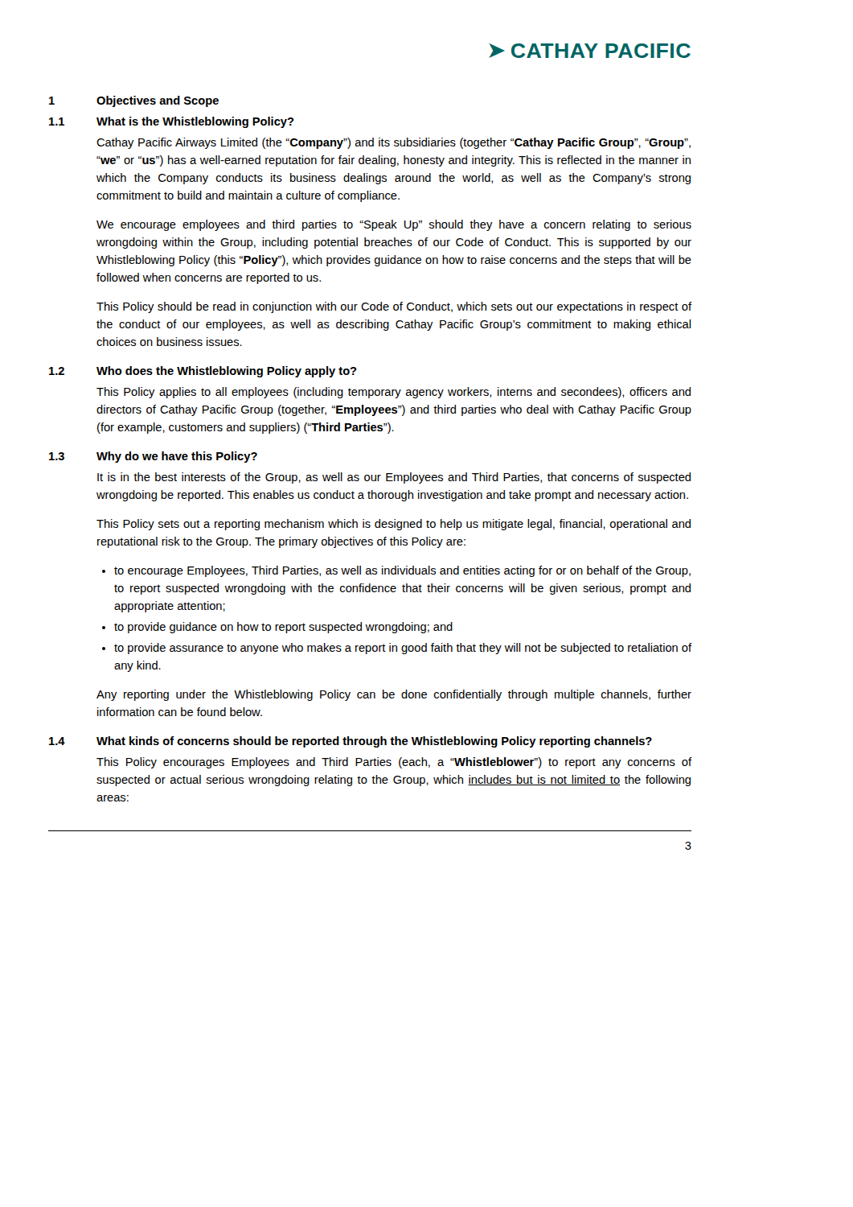➤CATHAY PACIFIC
1
Objectives and Scope
1.1
What is the Whistleblowing Policy?
Cathay Pacific Airways Limited (the “Company”) and its subsidiaries (together “Cathay Pacific Group”, “Group”, “we” or “us”) has a well-earned reputation for fair dealing, honesty and integrity. This is reflected in the manner in which the Company conducts its business dealings around the world, as well as the Company’s strong commitment to build and maintain a culture of compliance.
We encourage employees and third parties to “Speak Up” should they have a concern relating to serious wrongdoing within the Group, including potential breaches of our Code of Conduct. This is supported by our Whistleblowing Policy (this “Policy”), which provides guidance on how to raise concerns and the steps that will be followed when concerns are reported to us.
This Policy should be read in conjunction with our Code of Conduct, which sets out our expectations in respect of the conduct of our employees, as well as describing Cathay Pacific Group’s commitment to making ethical choices on business issues.
1.2
Who does the Whistleblowing Policy apply to?
This Policy applies to all employees (including temporary agency workers, interns and secondees), officers and directors of Cathay Pacific Group (together, “Employees”) and third parties who deal with Cathay Pacific Group (for example, customers and suppliers) (“Third Parties”).
1.3
Why do we have this Policy?
It is in the best interests of the Group, as well as our Employees and Third Parties, that concerns of suspected wrongdoing be reported. This enables us conduct a thorough investigation and take prompt and necessary action.
This Policy sets out a reporting mechanism which is designed to help us mitigate legal, financial, operational and reputational risk to the Group. The primary objectives of this Policy are:
to encourage Employees, Third Parties, as well as individuals and entities acting for or on behalf of the Group, to report suspected wrongdoing with the confidence that their concerns will be given serious, prompt and appropriate attention;
to provide guidance on how to report suspected wrongdoing; and
to provide assurance to anyone who makes a report in good faith that they will not be subjected to retaliation of any kind.
Any reporting under the Whistleblowing Policy can be done confidentially through multiple channels, further information can be found below.
1.4
What kinds of concerns should be reported through the Whistleblowing Policy reporting channels?
This Policy encourages Employees and Third Parties (each, a “Whistleblower”) to report any concerns of suspected or actual serious wrongdoing relating to the Group, which includes but is not limited to the following areas:
3